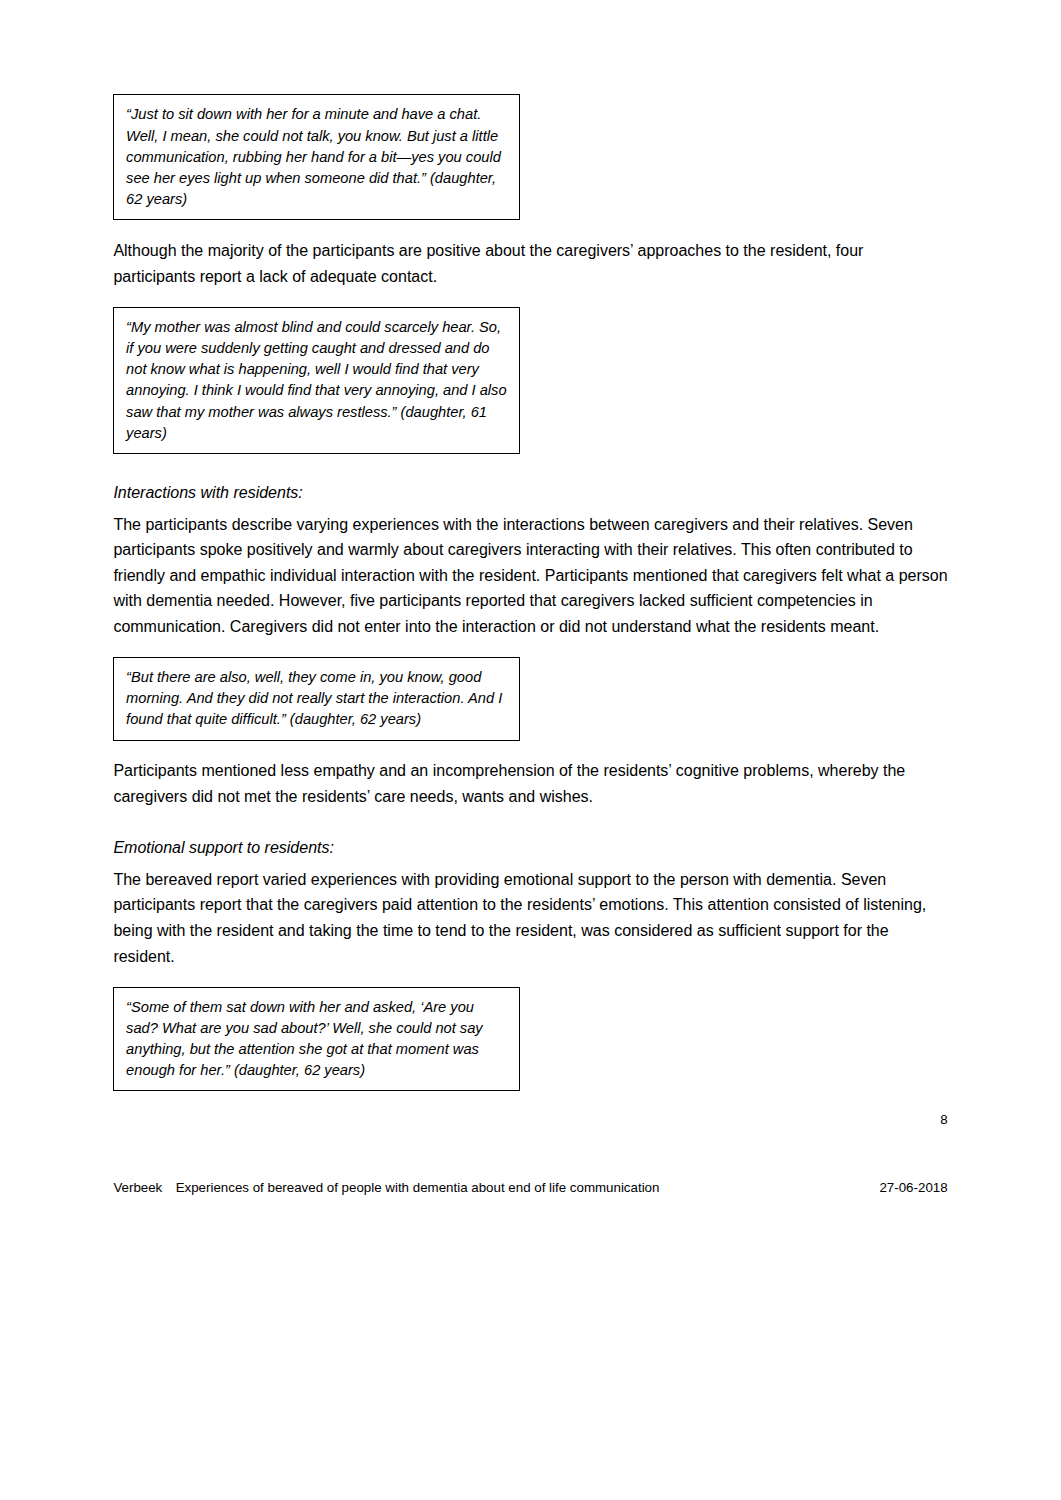“Just to sit down with her for a minute and have a chat. Well, I mean, she could not talk, you know. But just a little communication, rubbing her hand for a bit—yes you could see her eyes light up when someone did that.” (daughter, 62 years)
Although the majority of the participants are positive about the caregivers’ approaches to the resident, four participants report a lack of adequate contact.
“My mother was almost blind and could scarcely hear. So, if you were suddenly getting caught and dressed and do not know what is happening, well I would find that very annoying. I think I would find that very annoying, and I also saw that my mother was always restless.” (daughter, 61 years)
Interactions with residents:
The participants describe varying experiences with the interactions between caregivers and their relatives. Seven participants spoke positively and warmly about caregivers interacting with their relatives. This often contributed to friendly and empathic individual interaction with the resident. Participants mentioned that caregivers felt what a person with dementia needed. However, five participants reported that caregivers lacked sufficient competencies in communication. Caregivers did not enter into the interaction or did not understand what the residents meant.
“But there are also, well, they come in, you know, good morning. And they did not really start the interaction. And I found that quite difficult.” (daughter, 62 years)
Participants mentioned less empathy and an incomprehension of the residents’ cognitive problems, whereby the caregivers did not met the residents’ care needs, wants and wishes.
Emotional support to residents:
The bereaved report varied experiences with providing emotional support to the person with dementia. Seven participants report that the caregivers paid attention to the residents’ emotions. This attention consisted of listening, being with the resident and taking the time to tend to the resident, was considered as sufficient support for the resident.
“Some of them sat down with her and asked, ‘Are you sad? What are you sad about?’ Well, she could not say anything, but the attention she got at that moment was enough for her.” (daughter, 62 years)
8
Verbeek Experiences of bereaved of people with dementia about end of life communication 27-06-2018